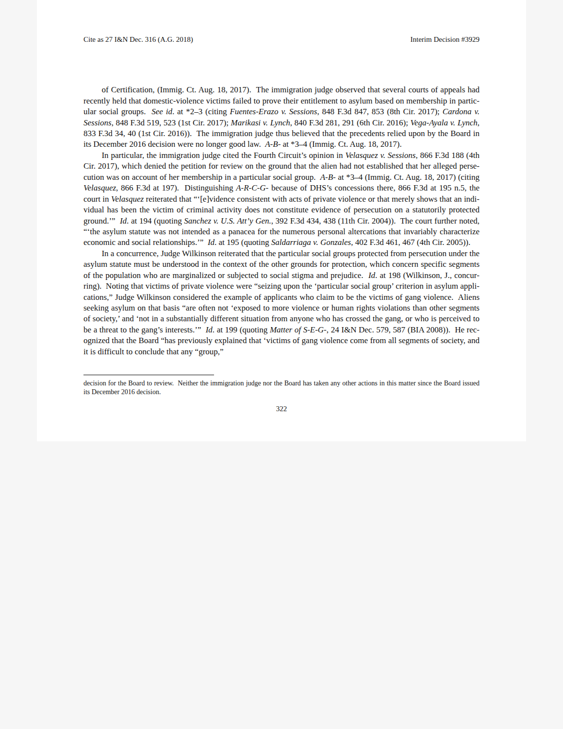Cite as 27 I&N Dec. 316 (A.G. 2018) Interim Decision #3929
of Certification, (Immig. Ct. Aug. 18, 2017). The immigration judge observed that several courts of appeals had recently held that domestic-violence victims failed to prove their entitlement to asylum based on membership in particular social groups. See id. at *2–3 (citing Fuentes-Erazo v. Sessions, 848 F.3d 847, 853 (8th Cir. 2017); Cardona v. Sessions, 848 F.3d 519, 523 (1st Cir. 2017); Marikasi v. Lynch, 840 F.3d 281, 291 (6th Cir. 2016); Vega-Ayala v. Lynch, 833 F.3d 34, 40 (1st Cir. 2016)). The immigration judge thus believed that the precedents relied upon by the Board in its December 2016 decision were no longer good law. A-B- at *3–4 (Immig. Ct. Aug. 18, 2017).
In particular, the immigration judge cited the Fourth Circuit’s opinion in Velasquez v. Sessions, 866 F.3d 188 (4th Cir. 2017), which denied the petition for review on the ground that the alien had not established that her alleged persecution was on account of her membership in a particular social group. A-B- at *3–4 (Immig. Ct. Aug. 18, 2017) (citing Velasquez, 866 F.3d at 197). Distinguishing A-R-C-G- because of DHS’s concessions there, 866 F.3d at 195 n.5, the court in Velasquez reiterated that “‘[e]vidence consistent with acts of private violence or that merely shows that an individual has been the victim of criminal activity does not constitute evidence of persecution on a statutorily protected ground.’” Id. at 194 (quoting Sanchez v. U.S. Att’y Gen., 392 F.3d 434, 438 (11th Cir. 2004)). The court further noted, “‘the asylum statute was not intended as a panacea for the numerous personal altercations that invariably characterize economic and social relationships.’” Id. at 195 (quoting Saldarriaga v. Gonzales, 402 F.3d 461, 467 (4th Cir. 2005)).
In a concurrence, Judge Wilkinson reiterated that the particular social groups protected from persecution under the asylum statute must be understood in the context of the other grounds for protection, which concern specific segments of the population who are marginalized or subjected to social stigma and prejudice. Id. at 198 (Wilkinson, J., concurring). Noting that victims of private violence were “seizing upon the ‘particular social group’ criterion in asylum applications,” Judge Wilkinson considered the example of applicants who claim to be the victims of gang violence. Aliens seeking asylum on that basis “are often not ‘exposed to more violence or human rights violations than other segments of society,’ and ‘not in a substantially different situation from anyone who has crossed the gang, or who is perceived to be a threat to the gang’s interests.’” Id. at 199 (quoting Matter of S-E-G-, 24 I&N Dec. 579, 587 (BIA 2008)). He recognized that the Board “has previously explained that ‘victims of gang violence come from all segments of society, and it is difficult to conclude that any “group,”
decision for the Board to review. Neither the immigration judge nor the Board has taken any other actions in this matter since the Board issued its December 2016 decision.
322